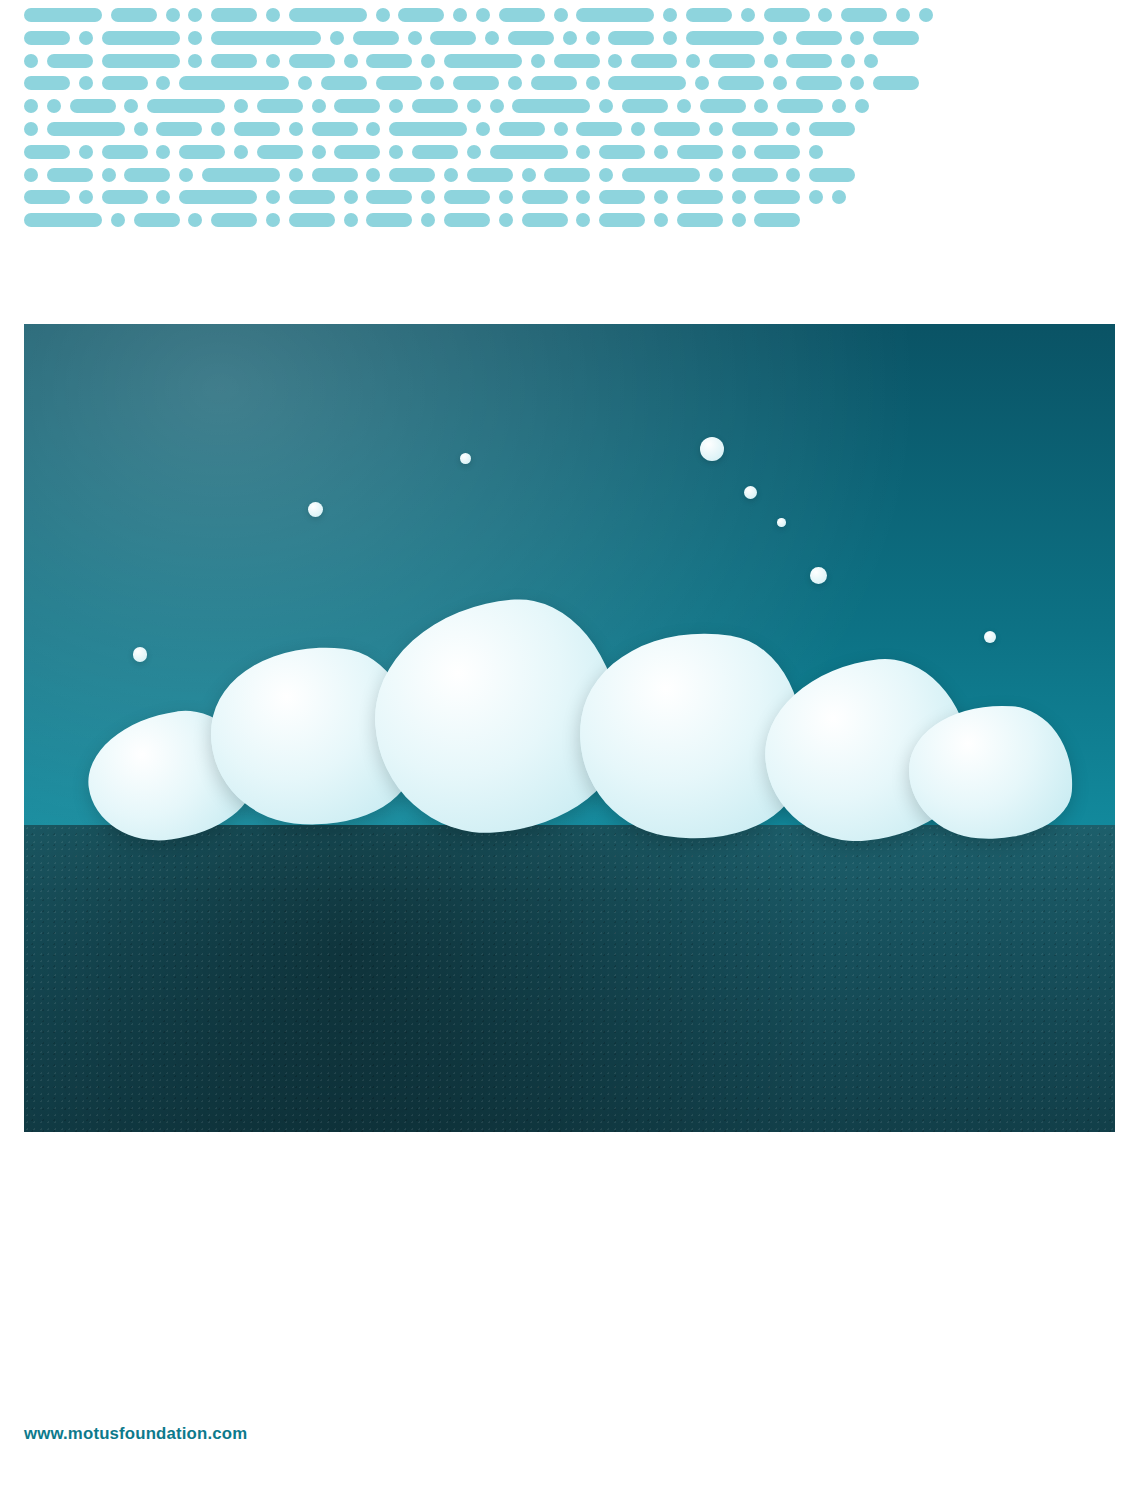A white liquid splash frozen in motion above dark sand, set against a deep teal sky.
www.motusfoundation.com